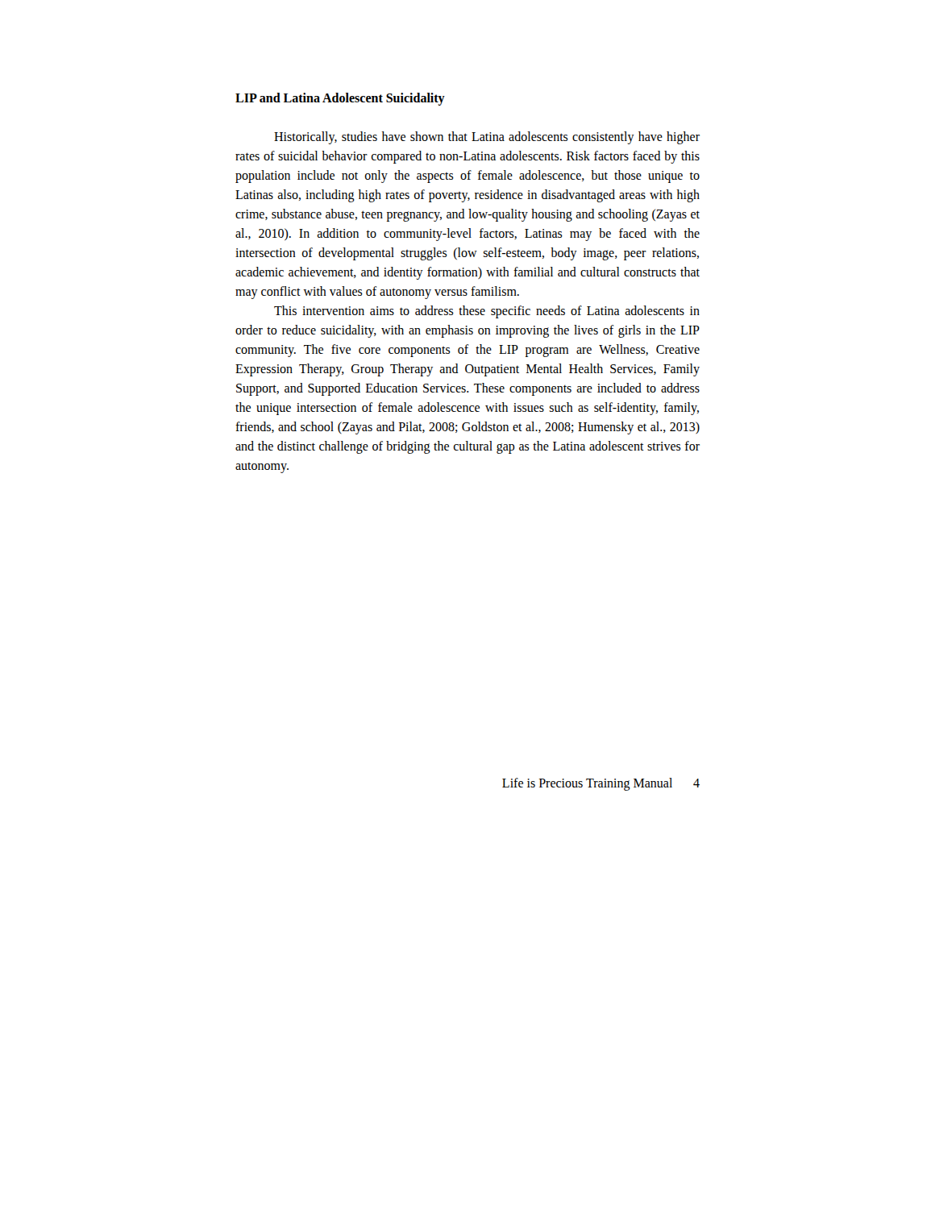LIP and Latina Adolescent Suicidality
Historically, studies have shown that Latina adolescents consistently have higher rates of suicidal behavior compared to non-Latina adolescents. Risk factors faced by this population include not only the aspects of female adolescence, but those unique to Latinas also, including high rates of poverty, residence in disadvantaged areas with high crime, substance abuse, teen pregnancy, and low-quality housing and schooling (Zayas et al., 2010). In addition to community-level factors, Latinas may be faced with the intersection of developmental struggles (low self-esteem, body image, peer relations, academic achievement, and identity formation) with familial and cultural constructs that may conflict with values of autonomy versus familism.
This intervention aims to address these specific needs of Latina adolescents in order to reduce suicidality, with an emphasis on improving the lives of girls in the LIP community. The five core components of the LIP program are Wellness, Creative Expression Therapy, Group Therapy and Outpatient Mental Health Services, Family Support, and Supported Education Services. These components are included to address the unique intersection of female adolescence with issues such as self-identity, family, friends, and school (Zayas and Pilat, 2008; Goldston et al., 2008; Humensky et al., 2013) and the distinct challenge of bridging the cultural gap as the Latina adolescent strives for autonomy.
Life is Precious Training Manual4